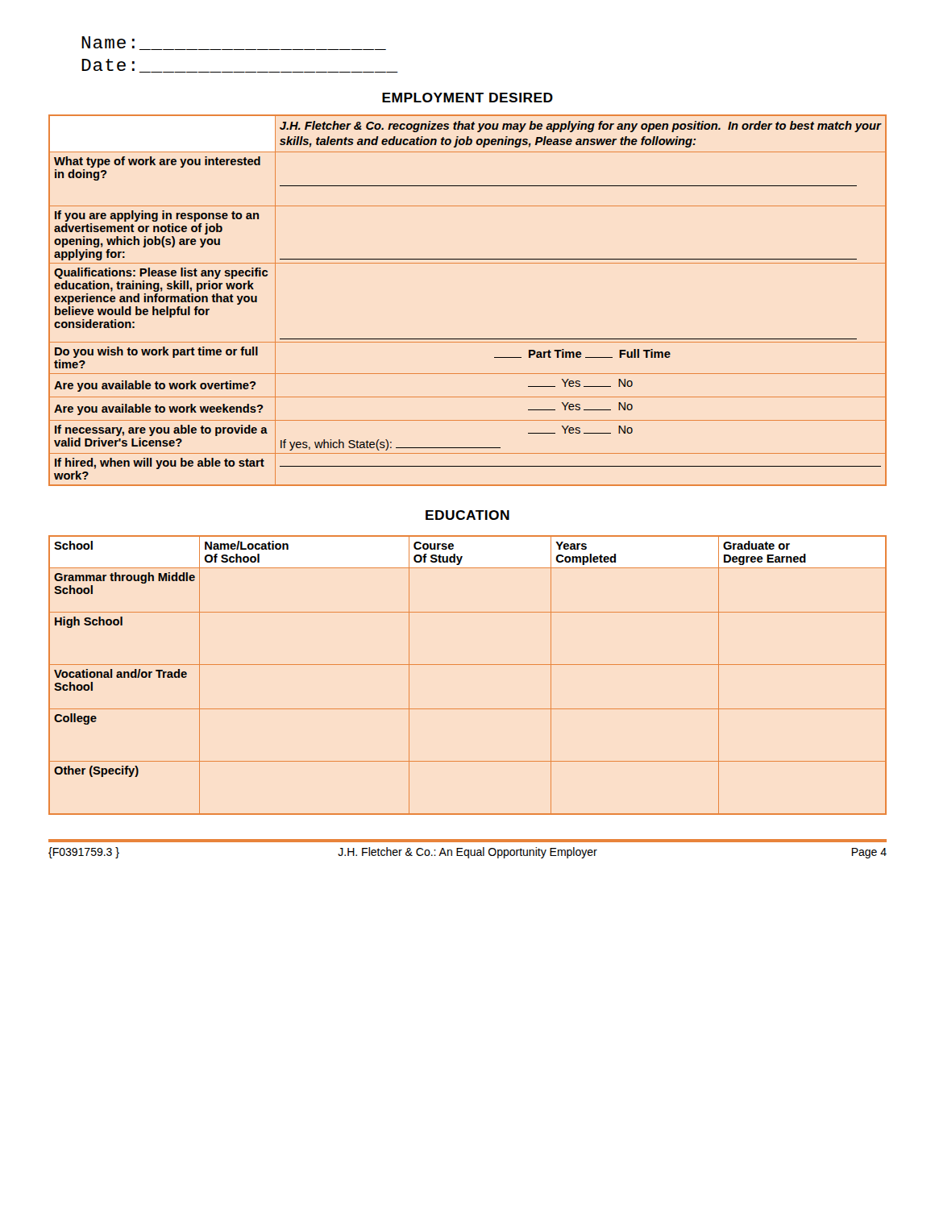Name:_____________________
Date:______________________
EMPLOYMENT DESIRED
| | J.H. Fletcher & Co. recognizes that you may be applying for any open position. In order to best match your skills, talents and education to job openings, Please answer the following: |
| What type of work are you interested in doing? | |
| If you are applying in response to an advertisement or notice of job opening, which job(s) are you applying for: | |
| Qualifications: Please list any specific education, training, skill, prior work experience and information that you believe would be helpful for consideration: | |
| Do you wish to work part time or full time? | / / Part Time Full Time / |
| Are you available to work overtime? | Yes No |
| Are you available to work weekends? | Yes No |
| If necessary, are you able to provide a valid Driver's License? | Yes No If yes, which State(s): |
| If hired, when will you be able to start work? | |
EDUCATION
| School | Name/Location Of School | Course Of Study | Years Completed | Graduate or Degree Earned |
| --- | --- | --- | --- | --- |
| Grammar through Middle School | | | | |
| High School | | | | |
| Vocational and/or Trade School | | | | |
| College | | | | |
| Other (Specify) | | | | |
{F0391759.3 }
J.H. Fletcher & Co.: An Equal Opportunity Employer
Page 4